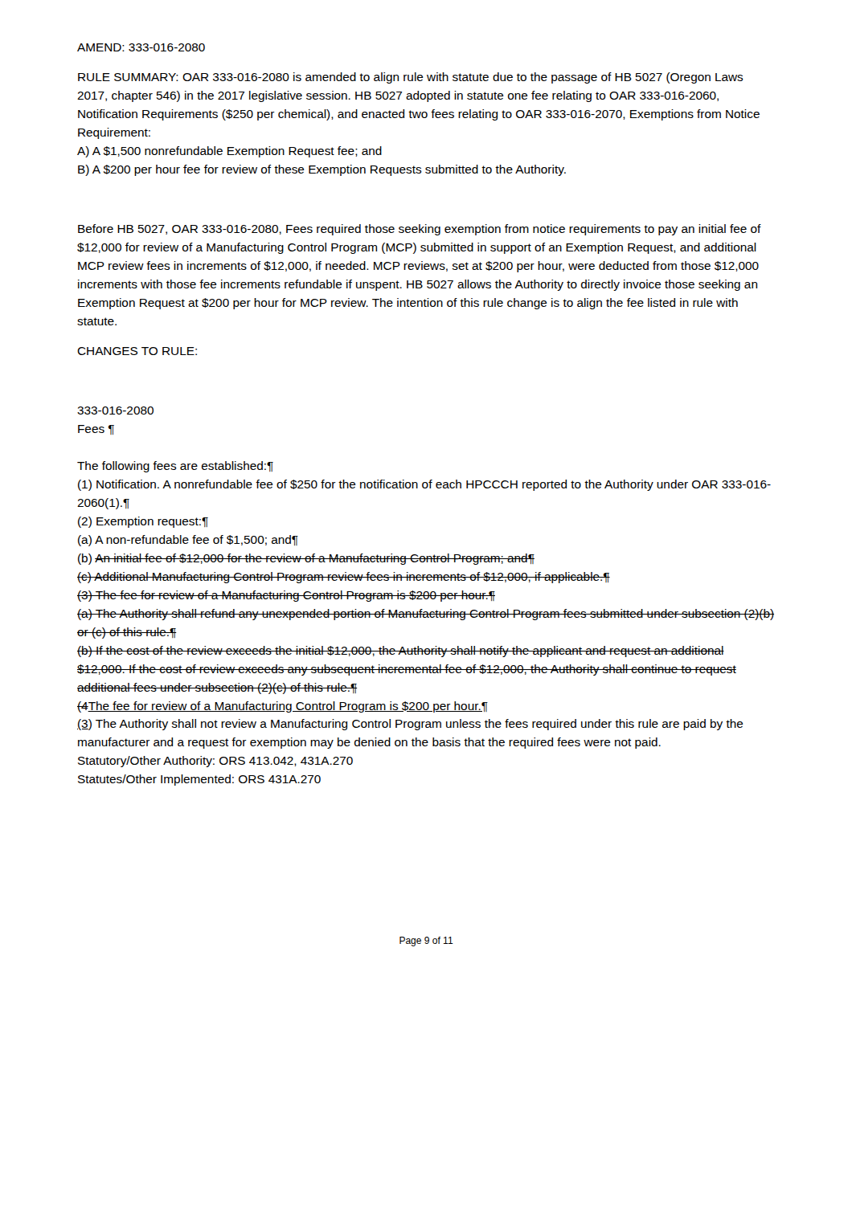AMEND: 333-016-2080
RULE SUMMARY: OAR 333-016-2080 is amended to align rule with statute due to the passage of HB 5027 (Oregon Laws 2017, chapter 546) in the 2017 legislative session. HB 5027 adopted in statute one fee relating to OAR 333-016-2060, Notification Requirements ($250 per chemical), and enacted two fees relating to OAR 333-016-2070, Exemptions from Notice Requirement:
A) A $1,500 nonrefundable Exemption Request fee; and
B) A $200 per hour fee for review of these Exemption Requests submitted to the Authority.
Before HB 5027, OAR 333-016-2080, Fees required those seeking exemption from notice requirements to pay an initial fee of $12,000 for review of a Manufacturing Control Program (MCP) submitted in support of an Exemption Request, and additional MCP review fees in increments of $12,000, if needed. MCP reviews, set at $200 per hour, were deducted from those $12,000 increments with those fee increments refundable if unspent. HB 5027 allows the Authority to directly invoice those seeking an Exemption Request at $200 per hour for MCP review. The intention of this rule change is to align the fee listed in rule with statute.
CHANGES TO RULE:
333-016-2080
Fees ¶
The following fees are established:¶
(1) Notification. A nonrefundable fee of $250 for the notification of each HPCCCH reported to the Authority under OAR 333-016-2060(1).¶
(2) Exemption request:¶
(a) A non-refundable fee of $1,500; and¶
(b) An initial fee of $12,000 for the review of a Manufacturing Control Program; and¶
(c) Additional Manufacturing Control Program review fees in increments of $12,000, if applicable.¶
(3) The fee for review of a Manufacturing Control Program is $200 per hour.¶
(a) The Authority shall refund any unexpended portion of Manufacturing Control Program fees submitted under subsection (2)(b) or (c) of this rule.¶
(b) If the cost of the review exceeds the initial $12,000, the Authority shall notify the applicant and request an additional $12,000. If the cost of review exceeds any subsequent incremental fee of $12,000, the Authority shall continue to request additional fees under subsection (2)(c) of this rule.¶
(4 The fee for review of a Manufacturing Control Program is $200 per hour.¶
(3) The Authority shall not review a Manufacturing Control Program unless the fees required under this rule are paid by the manufacturer and a request for exemption may be denied on the basis that the required fees were not paid.
Statutory/Other Authority: ORS 413.042, 431A.270
Statutes/Other Implemented: ORS 431A.270
Page 9 of 11